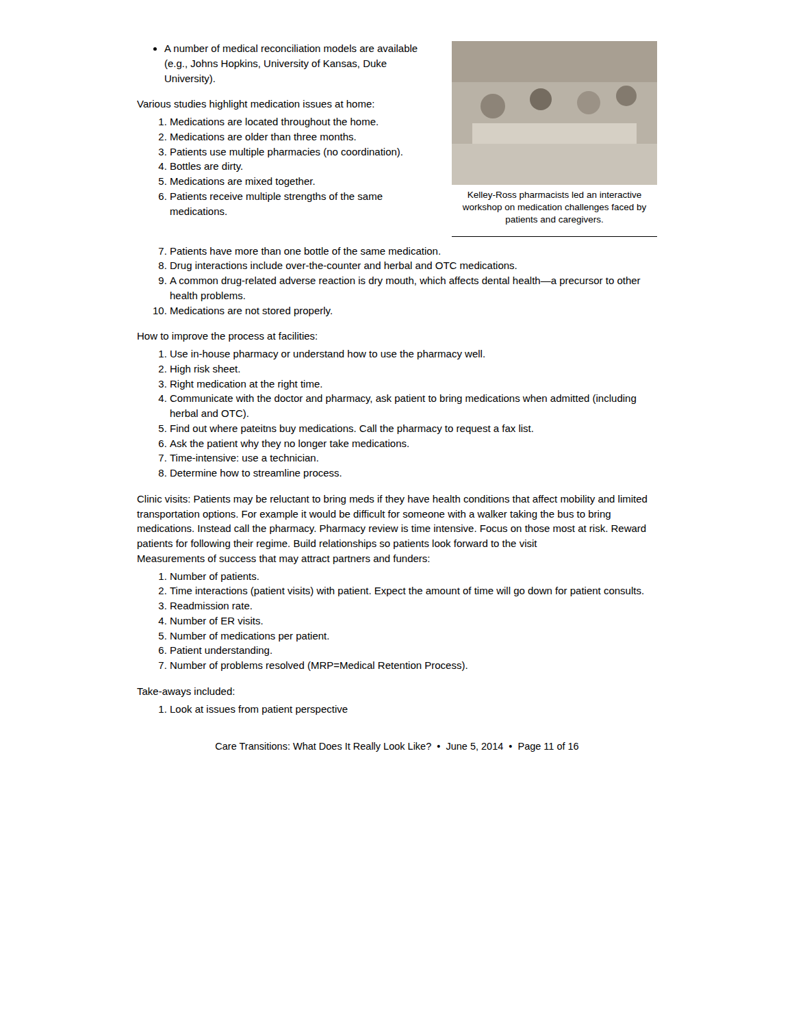Kelley-Ross pharmacists led an interactive workshop on medication challenges faced by patients and caregivers.
A number of medical reconciliation models are available (e.g., Johns Hopkins, University of Kansas, Duke University).
Various studies highlight medication issues at home:
Medications are located throughout the home.
Medications are older than three months.
Patients use multiple pharmacies (no coordination).
Bottles are dirty.
Medications are mixed together.
Patients receive multiple strengths of the same medications.
Patients have more than one bottle of the same medication.
Drug interactions include over-the-counter and herbal and OTC medications.
A common drug-related adverse reaction is dry mouth, which affects dental health—a precursor to other health problems.
Medications are not stored properly.
How to improve the process at facilities:
Use in-house pharmacy or understand how to use the pharmacy well.
High risk sheet.
Right medication at the right time.
Communicate with the doctor and pharmacy, ask patient to bring medications when admitted (including herbal and OTC).
Find out where pateitns buy medications. Call the pharmacy to request a fax list.
Ask the patient why they no longer take medications.
Time-intensive: use a technician.
Determine how to streamline process.
Clinic visits: Patients may be reluctant to bring meds if they have health conditions that affect mobility and limited transportation options. For example it would be difficult for someone with a walker taking the bus to bring medications. Instead call the pharmacy. Pharmacy review is time intensive. Focus on those most at risk. Reward patients for following their regime. Build relationships so patients look forward to the visit
Measurements of success that may attract partners and funders:
Number of patients.
Time interactions (patient visits) with patient. Expect the amount of time will go down for patient consults.
Readmission rate.
Number of ER visits.
Number of medications per patient.
Patient understanding.
Number of problems resolved (MRP=Medical Retention Process).
Take-aways included:
Look at issues from patient perspective
Care Transitions: What Does It Really Look Like? • June 5, 2014 • Page 11 of 16